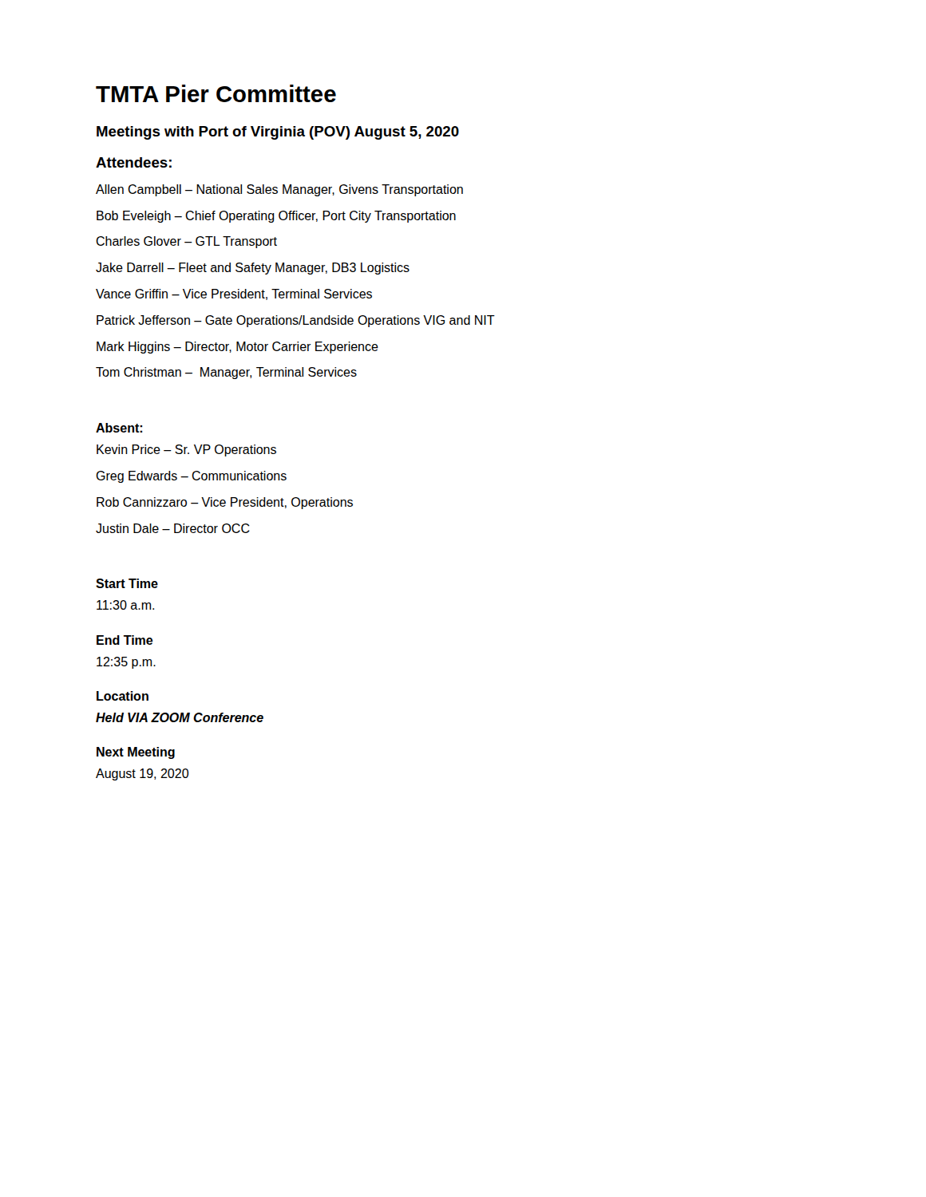TMTA Pier Committee
Meetings with Port of Virginia (POV) August 5, 2020
Attendees:
Allen Campbell – National Sales Manager, Givens Transportation
Bob Eveleigh – Chief Operating Officer, Port City Transportation
Charles Glover – GTL Transport
Jake Darrell – Fleet and Safety Manager, DB3 Logistics
Vance Griffin – Vice President, Terminal Services
Patrick Jefferson – Gate Operations/Landside Operations VIG and NIT
Mark Higgins – Director, Motor Carrier Experience
Tom Christman – Manager, Terminal Services
Absent:
Kevin Price – Sr. VP Operations
Greg Edwards – Communications
Rob Cannizzaro – Vice President, Operations
Justin Dale – Director OCC
Start Time
11:30 a.m.
End Time
12:35 p.m.
Location
Held VIA ZOOM Conference
Next Meeting
August 19, 2020